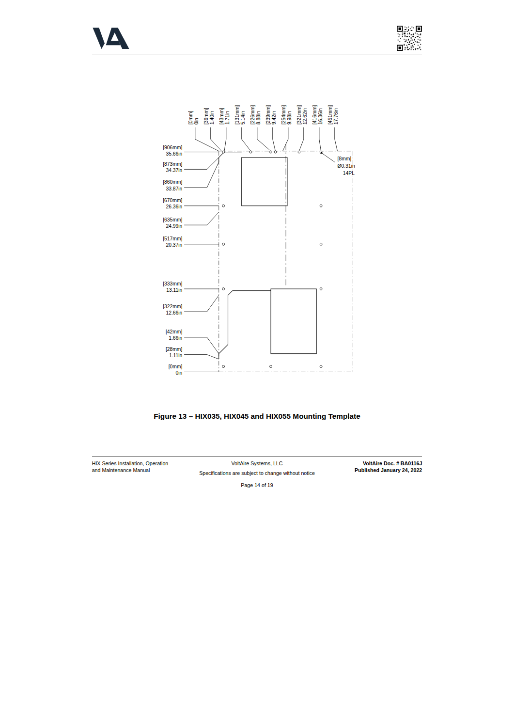[0mm] 0in [36mm] 1.40in [43mm] 1.71in [131mm] 5.14in [226mm] 8.88in [239mm] 9.42in [254mm] 9.98in [321mm] 12.62in [416mm] 16.36in [451mm] 17.76in [906mm] 35.66in [873mm] 34.37in [860mm] 33.87in [670mm] 26.36in [635mm] 24.99in [517mm] 20.37in [333mm] 13.11in [322mm] 12.66in [42mm] 1.66in [28mm] 1.11in [0mm] 0in [8mm] Ø0.31in 14PL
Figure 13 – HIX035, HIX045 and HIX055 Mounting Template
HIX Series Installation, Operation
and Maintenance Manual
VoltAire Systems, LLC
Specifications are subject to change without notice
Page 14 of 19
VoltAire Doc. # BA0116J
Published January 24, 2022